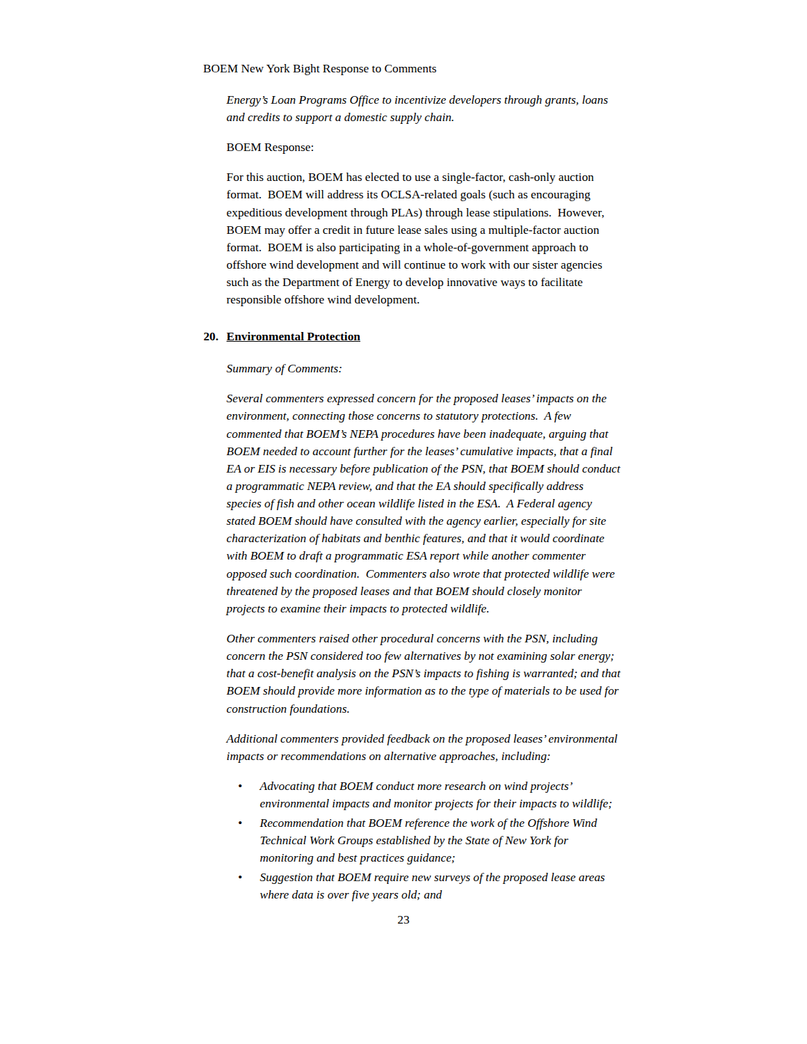BOEM New York Bight Response to Comments
Energy’s Loan Programs Office to incentivize developers through grants, loans and credits to support a domestic supply chain.
BOEM Response:
For this auction, BOEM has elected to use a single-factor, cash-only auction format. BOEM will address its OCLSA-related goals (such as encouraging expeditious development through PLAs) through lease stipulations. However, BOEM may offer a credit in future lease sales using a multiple-factor auction format. BOEM is also participating in a whole-of-government approach to offshore wind development and will continue to work with our sister agencies such as the Department of Energy to develop innovative ways to facilitate responsible offshore wind development.
20. Environmental Protection
Summary of Comments:
Several commenters expressed concern for the proposed leases’ impacts on the environment, connecting those concerns to statutory protections. A few commented that BOEM’s NEPA procedures have been inadequate, arguing that BOEM needed to account further for the leases’ cumulative impacts, that a final EA or EIS is necessary before publication of the PSN, that BOEM should conduct a programmatic NEPA review, and that the EA should specifically address species of fish and other ocean wildlife listed in the ESA. A Federal agency stated BOEM should have consulted with the agency earlier, especially for site characterization of habitats and benthic features, and that it would coordinate with BOEM to draft a programmatic ESA report while another commenter opposed such coordination. Commenters also wrote that protected wildlife were threatened by the proposed leases and that BOEM should closely monitor projects to examine their impacts to protected wildlife.
Other commenters raised other procedural concerns with the PSN, including concern the PSN considered too few alternatives by not examining solar energy; that a cost-benefit analysis on the PSN’s impacts to fishing is warranted; and that BOEM should provide more information as to the type of materials to be used for construction foundations.
Additional commenters provided feedback on the proposed leases’ environmental impacts or recommendations on alternative approaches, including:
Advocating that BOEM conduct more research on wind projects’ environmental impacts and monitor projects for their impacts to wildlife;
Recommendation that BOEM reference the work of the Offshore Wind Technical Work Groups established by the State of New York for monitoring and best practices guidance;
Suggestion that BOEM require new surveys of the proposed lease areas where data is over five years old; and
23